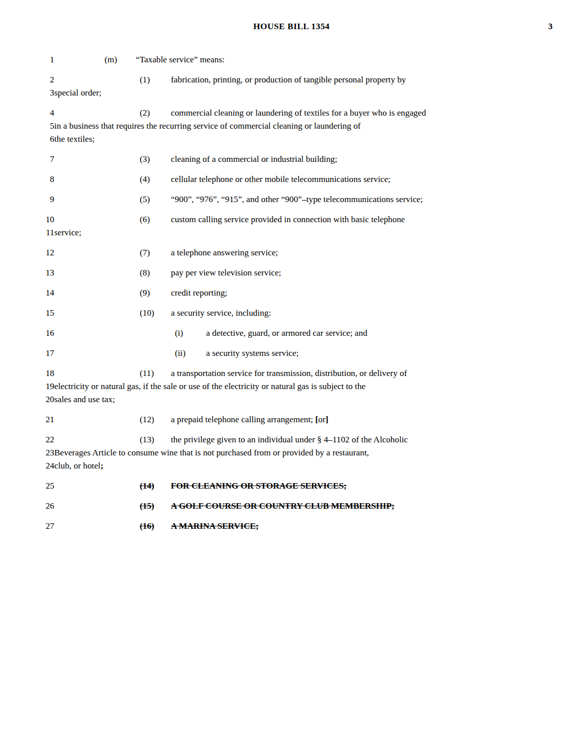HOUSE BILL 1354 3
| 1 | (m) “Taxable service” means: |
| 2 | (1) fabrication, printing, or production of tangible personal property by |
| 3 | special order; |
| 4 | (2) commercial cleaning or laundering of textiles for a buyer who is engaged |
| 5 | in a business that requires the recurring service of commercial cleaning or laundering of |
| 6 | the textiles; |
| 7 | (3) cleaning of a commercial or industrial building; |
| 8 | (4) cellular telephone or other mobile telecommunications service; |
| 9 | (5) “900”, “976”, “915”, and other “900”–type telecommunications service; |
| 10 | (6) custom calling service provided in connection with basic telephone |
| 11 | service; |
| 12 | (7) a telephone answering service; |
| 13 | (8) pay per view television service; |
| 14 | (9) credit reporting; |
| 15 | (10) a security service, including: |
| 16 | (i) a detective, guard, or armored car service; and |
| 17 | (ii) a security systems service; |
| 18 | (11) a transportation service for transmission, distribution, or delivery of |
| 19 | electricity or natural gas, if the sale or use of the electricity or natural gas is subject to the |
| 20 | sales and use tax; |
| 21 | (12) a prepaid telephone calling arrangement; [ or ] |
| 22 | (13) the privilege given to an individual under § 4–1102 of the Alcoholic |
| 23 | Beverages Article to consume wine that is not purchased from or provided by a restaurant, |
| 24 | club, or hotel ; |
| 25 | (14) FOR CLEANING OR STORAGE SERVICES; |
| 26 | (15) A GOLF COURSE OR COUNTRY CLUB MEMBERSHIP; |
| 27 | (16) A MARINA SERVICE; |